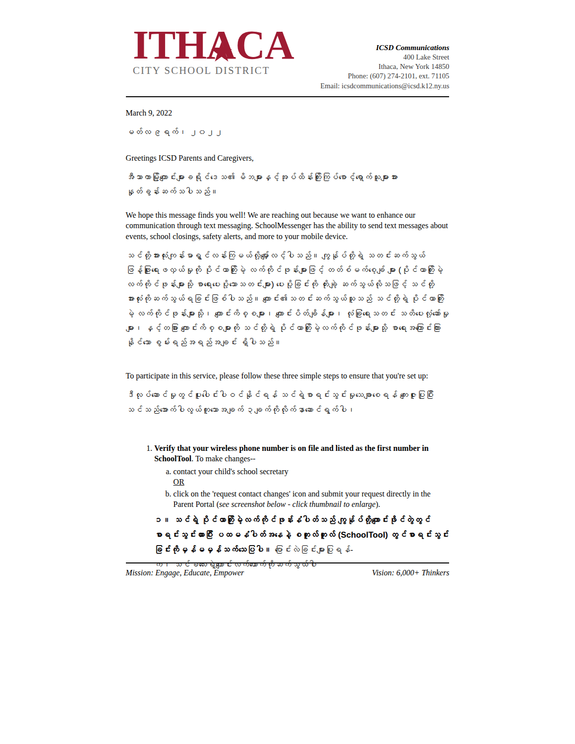ITHACA
CITY SCHOOL DISTRICT
ICSD Communications
400 Lake Street
Ithaca, New York 14850
Phone: (607) 274-2101, ext. 71105
Email: icsdcommunications@icsd.k12.ny.us
March 9, 2022
မတ်လ ၉ရက်၊ ၂၀၂၂
Greetings ICSD Parents and Caregivers,
အီသာကာမြို့ကျောင်းများခရိုင်ဒေသ၏ မိဘများနှင့်အုပ်ထိန်းကြိုးကြပ်စောင့်ရှောက်သူများအား နှုတ်ခွန်းဆက်သပါသည်။
We hope this message finds you well! We are reaching out because we want to enhance our communication through text messaging. SchoolMessenger has the ability to send text messages about events, school closings, safety alerts, and more to your mobile device.
သင်တို့အားလုံးကျန်းမာရွှင်လန်းကြမယ်လို့မျှော်လင့်ပါသည်။ ကျွန်ုပ်တို့ရဲ့ သတင်းဆက်သွယ် ဖြန့်ဖြူးရေးဖလှယ်မှုကို ပိုင်ယာကြိုးမဲ့ လက်ကိုင်ဖုန်းများဖြင့် တတ်စ်မက်စေ့ချ် များ (ပိုင်ယာကြိုးမဲ့ လက်ကိုင်ဖုန်းများသို့ စာရေးပေးပို့သောသတင်းများ) ပေးပို့ခြင်းကို တိုးချဲ့ ဆက်သွယ်လိုသဖြင့် သင်တို့အားလုံးကိုဆက်သွယ်ရခြင်းဖြစ်ပါသည်။ ကျောင်း၏သတင်းဆက်သွယ်သူသည် သင်တို့ရဲ့ ပိုင်ယာကြိုးမဲ့ လက်ကိုင်ဖုန်းများသို့၊ ကျောင်းကိစ္စများ၊ ကျောင်းပိတ်ချိန်များ၊ လုံခြုံရေးသတင်း သတိပေးလုံ့ဆော်မှုများ၊ နှင့်တခြား ကျောင်းကိစ္စများကို သင်တို့ရဲ့ ပိုင်ယာကြိုးမဲ့လက်ကိုင်ဖုန်းများသို့ စာရေးအကြောင်းကြားနိုင်သော စွမ်းရည်အရည်အချင်း ရှိပါသည်။
To participate in this service, please follow these three simple steps to ensure that you're set up:
ဒီလုပ်ဆောင်မှုတွင်ပူးပေါင်းပါဝင်နိုင်ရန် သင်ရဲ့စာရင်းသွင်းမှုသေချာစေရန် ကျေးဇူးပြုပြီးသင်သည်အောက်ပါလွယ်ကူသောအချက် ၃ချက်ကိုလိုက်နာဆောင်ရွက်ပါ၊
Verify that your wireless phone number is on file and listed as the first number in SchoolTool. To make changes--
contact your child's school secretary
OR
click on the 'request contact changes' icon and submit your request directly in the Parent Portal (see screenshot below - click thumbnail to enlarge).
၁။ သင်ရဲ့ ပိုင်ယာကြိုးမဲ့လက်ကိုင်ဖုန်းနံပါတ်သည် ကျွန်ုပ်တို့ကျောင်းဖိုင်တွဲတွင် စာရင်းသွင်းထားပြီး ပထမနံပါတ်အနေနဲ့ စကူးလ်တူးလ် (SchoolTool) တွင်စာရင်းသွင်းခြင်းကိုမှန်မမှန်သက်သေပြပါ။ ပြောင်းလဲခြင်းများပြုရန်-
က၊ သင်ခလေးရဲ့ကျောင်းလက်ထောက်ကိုဆက်သွယ်ပါ
Mission: Engage, Educate, Empower
Vision: 6,000+ Thinkers